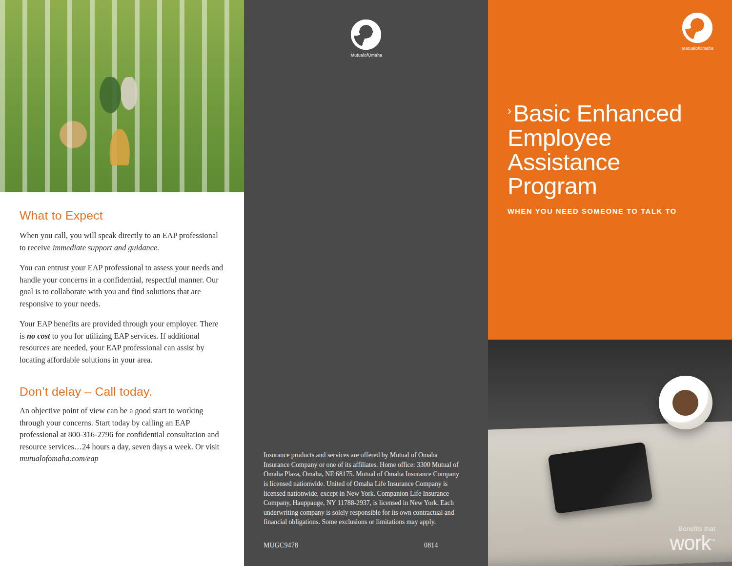What to Expect
When you call, you will speak directly to an EAP professional to receive immediate support and guidance.
You can entrust your EAP professional to assess your needs and handle your concerns in a confidential, respectful manner. Our goal is to collaborate with you and find solutions that are responsive to your needs.
Your EAP benefits are provided through your employer. There is no cost to you for utilizing EAP services. If additional resources are needed, your EAP professional can assist by locating affordable solutions in your area.
Don’t delay – Call today.
An objective point of view can be a good start to working through your concerns. Start today by calling an EAP professional at 800-316-2796 for confidential consultation and resource services…24 hours a day, seven days a week. Or visit mutualofomaha.com/eap
Mutual of Omaha
Insurance products and services are offered by Mutual of Omaha Insurance Company or one of its affiliates. Home office: 3300 Mutual of Omaha Plaza, Omaha, NE 68175. Mutual of Omaha Insurance Company is licensed nationwide. United of Omaha Life Insurance Company is licensed nationwide, except in New York. Companion Life Insurance Company, Hauppauge, NY 11788-2937, is licensed in New York. Each underwriting company is solely responsible for its own contractual and financial obligations. Some exclusions or limitations may apply.
MUGC9478 0814
Mutual of Omaha
›Basic Enhanced
Employee
Assistance Program
When you need someone to talk to
Benefits that work™